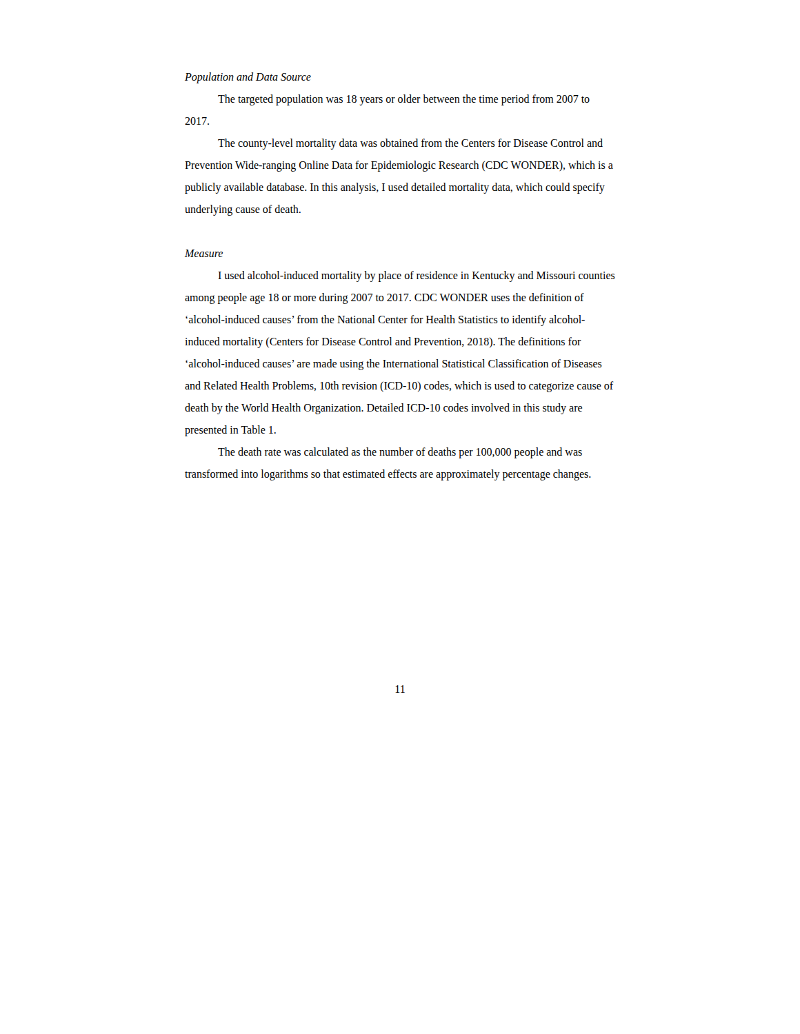Population and Data Source
The targeted population was 18 years or older between the time period from 2007 to 2017.
The county-level mortality data was obtained from the Centers for Disease Control and Prevention Wide-ranging Online Data for Epidemiologic Research (CDC WONDER), which is a publicly available database. In this analysis, I used detailed mortality data, which could specify underlying cause of death.
Measure
I used alcohol-induced mortality by place of residence in Kentucky and Missouri counties among people age 18 or more during 2007 to 2017. CDC WONDER uses the definition of ‘alcohol-induced causes’ from the National Center for Health Statistics to identify alcohol-induced mortality (Centers for Disease Control and Prevention, 2018). The definitions for ‘alcohol-induced causes’ are made using the International Statistical Classification of Diseases and Related Health Problems, 10th revision (ICD-10) codes, which is used to categorize cause of death by the World Health Organization. Detailed ICD-10 codes involved in this study are presented in Table 1.
The death rate was calculated as the number of deaths per 100,000 people and was transformed into logarithms so that estimated effects are approximately percentage changes.
11